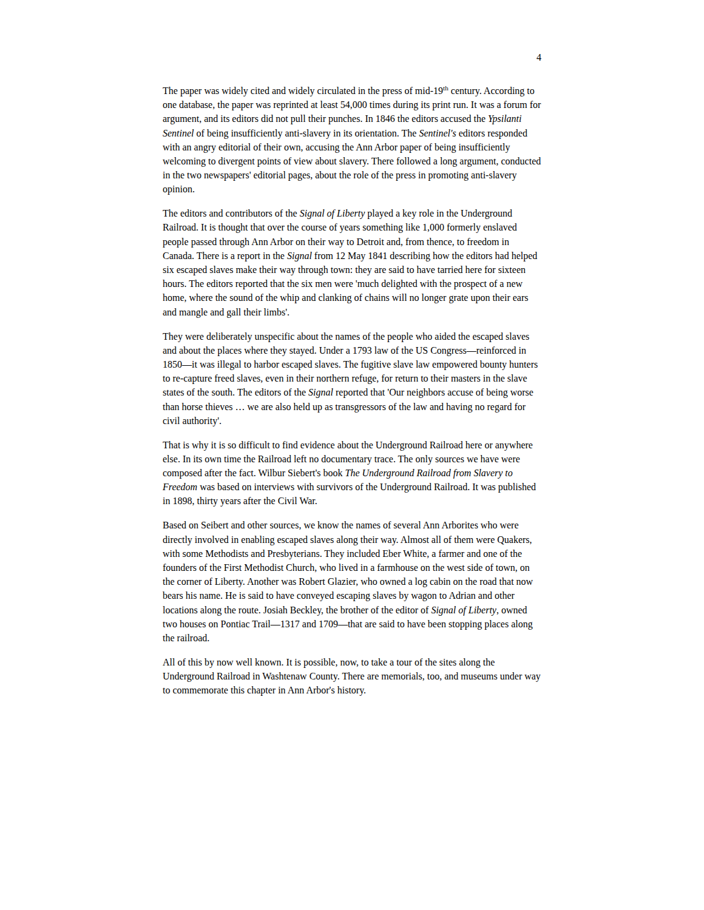4
The paper was widely cited and widely circulated in the press of mid-19th century. According to one database, the paper was reprinted at least 54,000 times during its print run. It was a forum for argument, and its editors did not pull their punches. In 1846 the editors accused the Ypsilanti Sentinel of being insufficiently anti-slavery in its orientation. The Sentinel's editors responded with an angry editorial of their own, accusing the Ann Arbor paper of being insufficiently welcoming to divergent points of view about slavery. There followed a long argument, conducted in the two newspapers' editorial pages, about the role of the press in promoting anti-slavery opinion.
The editors and contributors of the Signal of Liberty played a key role in the Underground Railroad. It is thought that over the course of years something like 1,000 formerly enslaved people passed through Ann Arbor on their way to Detroit and, from thence, to freedom in Canada. There is a report in the Signal from 12 May 1841 describing how the editors had helped six escaped slaves make their way through town: they are said to have tarried here for sixteen hours. The editors reported that the six men were 'much delighted with the prospect of a new home, where the sound of the whip and clanking of chains will no longer grate upon their ears and mangle and gall their limbs'.
They were deliberately unspecific about the names of the people who aided the escaped slaves and about the places where they stayed. Under a 1793 law of the US Congress—reinforced in 1850—it was illegal to harbor escaped slaves. The fugitive slave law empowered bounty hunters to re-capture freed slaves, even in their northern refuge, for return to their masters in the slave states of the south. The editors of the Signal reported that 'Our neighbors accuse of being worse than horse thieves … we are also held up as transgressors of the law and having no regard for civil authority'.
That is why it is so difficult to find evidence about the Underground Railroad here or anywhere else. In its own time the Railroad left no documentary trace. The only sources we have were composed after the fact. Wilbur Siebert's book The Underground Railroad from Slavery to Freedom was based on interviews with survivors of the Underground Railroad. It was published in 1898, thirty years after the Civil War.
Based on Seibert and other sources, we know the names of several Ann Arborites who were directly involved in enabling escaped slaves along their way. Almost all of them were Quakers, with some Methodists and Presbyterians. They included Eber White, a farmer and one of the founders of the First Methodist Church, who lived in a farmhouse on the west side of town, on the corner of Liberty. Another was Robert Glazier, who owned a log cabin on the road that now bears his name. He is said to have conveyed escaping slaves by wagon to Adrian and other locations along the route. Josiah Beckley, the brother of the editor of Signal of Liberty, owned two houses on Pontiac Trail—1317 and 1709—that are said to have been stopping places along the railroad.
All of this by now well known. It is possible, now, to take a tour of the sites along the Underground Railroad in Washtenaw County. There are memorials, too, and museums under way to commemorate this chapter in Ann Arbor's history.